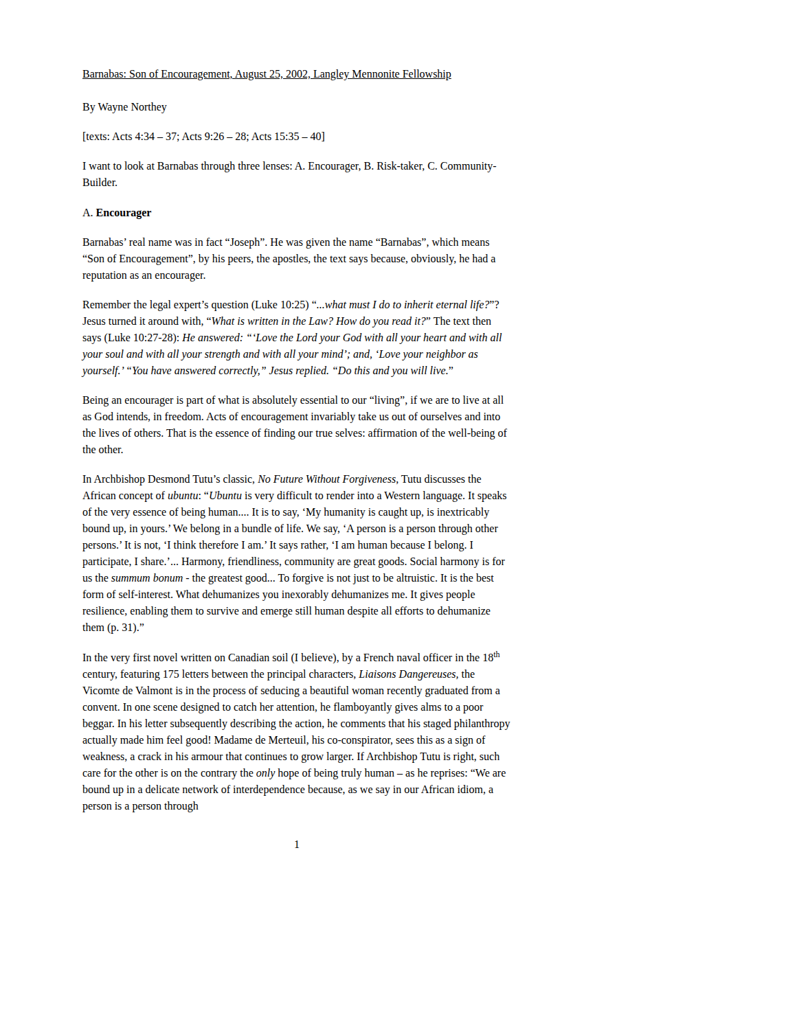Barnabas: Son of Encouragement, August 25, 2002, Langley Mennonite Fellowship
By Wayne Northey
[texts: Acts 4:34 – 37; Acts 9:26 – 28; Acts 15:35 – 40]
I want to look at Barnabas through three lenses: A. Encourager, B. Risk-taker, C. Community-Builder.
A. Encourager
Barnabas’ real name was in fact “Joseph”. He was given the name “Barnabas”, which means “Son of Encouragement”, by his peers, the apostles, the text says because, obviously, he had a reputation as an encourager.
Remember the legal expert’s question (Luke 10:25) “...what must I do to inherit eternal life?”? Jesus turned it around with, “What is written in the Law? How do you read it?” The text then says (Luke 10:27-28): He answered: “‘Love the Lord your God with all your heart and with all your soul and with all your strength and with all your mind’; and, ‘Love your neighbor as yourself.’ “You have answered correctly,” Jesus replied. “Do this and you will live.”
Being an encourager is part of what is absolutely essential to our “living”, if we are to live at all as God intends, in freedom. Acts of encouragement invariably take us out of ourselves and into the lives of others. That is the essence of finding our true selves: affirmation of the well-being of the other.
In Archbishop Desmond Tutu’s classic, No Future Without Forgiveness, Tutu discusses the African concept of ubuntu: “Ubuntu is very difficult to render into a Western language. It speaks of the very essence of being human.... It is to say, ‘My humanity is caught up, is inextricably bound up, in yours.’ We belong in a bundle of life. We say, ‘A person is a person through other persons.’ It is not, ‘I think therefore I am.’ It says rather, ‘I am human because I belong. I participate, I share.’... Harmony, friendliness, community are great goods. Social harmony is for us the summum bonum - the greatest good... To forgive is not just to be altruistic. It is the best form of self-interest. What dehumanizes you inexorably dehumanizes me. It gives people resilience, enabling them to survive and emerge still human despite all efforts to dehumanize them (p. 31).”
In the very first novel written on Canadian soil (I believe), by a French naval officer in the 18th century, featuring 175 letters between the principal characters, Liaisons Dangereuses, the Vicomte de Valmont is in the process of seducing a beautiful woman recently graduated from a convent. In one scene designed to catch her attention, he flamboyantly gives alms to a poor beggar. In his letter subsequently describing the action, he comments that his staged philanthropy actually made him feel good! Madame de Merteuil, his co-conspirator, sees this as a sign of weakness, a crack in his armour that continues to grow larger. If Archbishop Tutu is right, such care for the other is on the contrary the only hope of being truly human – as he reprises: “We are bound up in a delicate network of interdependence because, as we say in our African idiom, a person is a person through
1